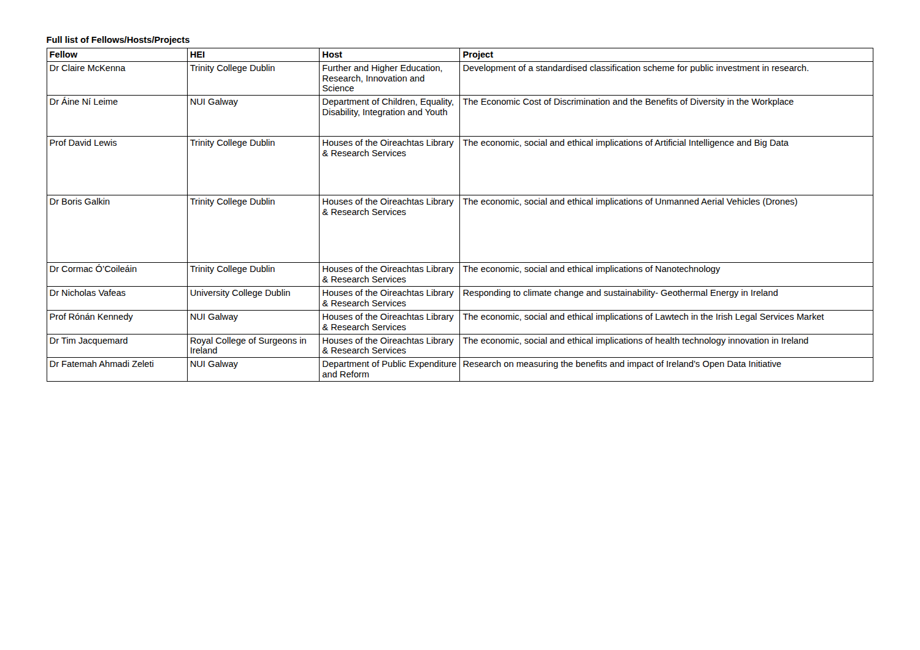Full list of Fellows/Hosts/Projects
| Fellow | HEI | Host | Project |
| --- | --- | --- | --- |
| Dr Claire McKenna | Trinity College Dublin | Further and Higher Education, Research, Innovation and Science | Development of a standardised classification scheme for public investment in research. |
| Dr Áine Ní Leime | NUI Galway | Department of Children, Equality, Disability, Integration and Youth | The Economic Cost of Discrimination and the Benefits of Diversity in the Workplace |
| Prof David Lewis | Trinity College Dublin | Houses of the Oireachtas Library & Research Services | The economic, social and ethical implications of Artificial Intelligence and Big Data |
| Dr Boris Galkin | Trinity College Dublin | Houses of the Oireachtas Library & Research Services | The economic, social and ethical implications of Unmanned Aerial Vehicles (Drones) |
| Dr Cormac Ó’Coileáin | Trinity College Dublin | Houses of the Oireachtas Library & Research Services | The economic, social and ethical implications of Nanotechnology |
| Dr Nicholas Vafeas | University College Dublin | Houses of the Oireachtas Library & Research Services | Responding to climate change and sustainability- Geothermal Energy in Ireland |
| Prof Rónán Kennedy | NUI Galway | Houses of the Oireachtas Library & Research Services | The economic, social and ethical implications of Lawtech in the Irish Legal Services Market |
| Dr Tim Jacquemard | Royal College of Surgeons in Ireland | Houses of the Oireachtas Library & Research Services | The economic, social and ethical implications of health technology innovation in Ireland |
| Dr Fatemah Ahmadi Zeleti | NUI Galway | Department of Public Expenditure and Reform | Research on measuring the benefits and impact of Ireland’s Open Data Initiative |